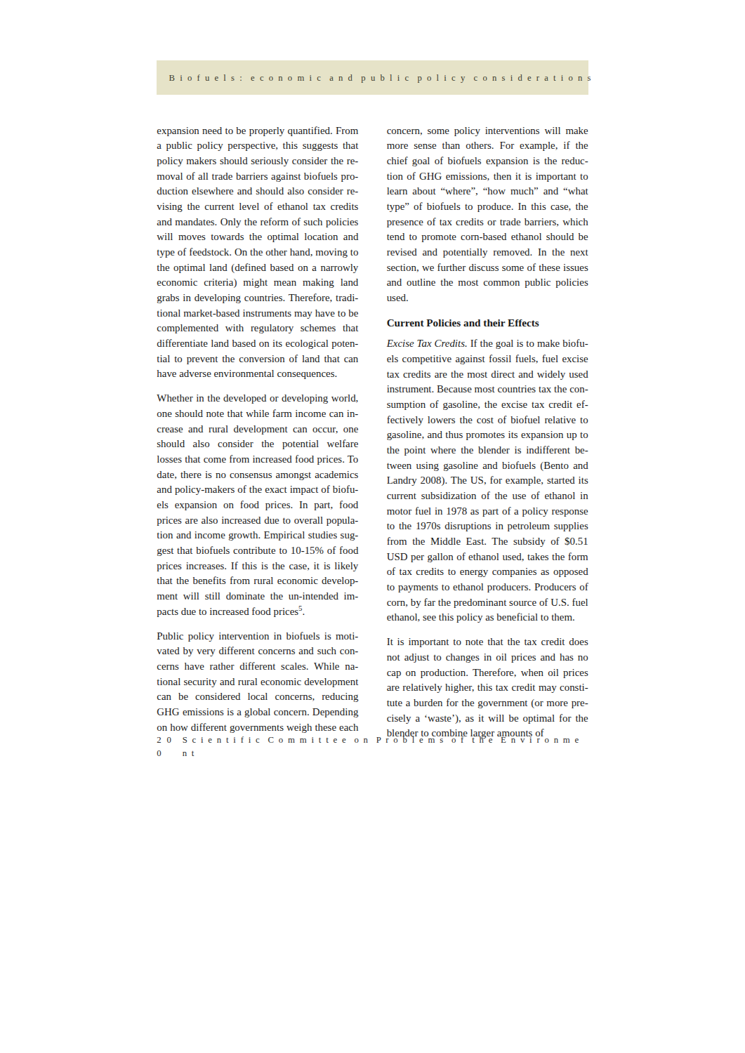B i o f u e l s : e c o n o m i c a n d p u b l i c p o l i c y c o n s i d e r a t i o n s
expansion need to be properly quantified. From a public policy perspective, this suggests that policy makers should seriously consider the removal of all trade barriers against biofuels production elsewhere and should also consider revising the current level of ethanol tax credits and mandates. Only the reform of such policies will moves towards the optimal location and type of feedstock. On the other hand, moving to the optimal land (defined based on a narrowly economic criteria) might mean making land grabs in developing countries. Therefore, traditional market-based instruments may have to be complemented with regulatory schemes that differentiate land based on its ecological potential to prevent the conversion of land that can have adverse environmental consequences.
Whether in the developed or developing world, one should note that while farm income can increase and rural development can occur, one should also consider the potential welfare losses that come from increased food prices. To date, there is no consensus amongst academics and policy-makers of the exact impact of biofuels expansion on food prices. In part, food prices are also increased due to overall population and income growth. Empirical studies suggest that biofuels contribute to 10-15% of food prices increases. If this is the case, it is likely that the benefits from rural economic development will still dominate the un-intended impacts due to increased food prices5.
Public policy intervention in biofuels is motivated by very different concerns and such concerns have rather different scales. While national security and rural economic development can be considered local concerns, reducing GHG emissions is a global concern. Depending on how different governments weigh these each concern, some policy interventions will make more sense than others. For example, if the chief goal of biofuels expansion is the reduction of GHG emissions, then it is important to learn about “where”, “how much” and “what type” of biofuels to produce. In this case, the presence of tax credits or trade barriers, which tend to promote corn-based ethanol should be revised and potentially removed. In the next section, we further discuss some of these issues and outline the most common public policies used.
Current Policies and their Effects
Excise Tax Credits. If the goal is to make biofuels competitive against fossil fuels, fuel excise tax credits are the most direct and widely used instrument. Because most countries tax the consumption of gasoline, the excise tax credit effectively lowers the cost of biofuel relative to gasoline, and thus promotes its expansion up to the point where the blender is indifferent between using gasoline and biofuels (Bento and Landry 2008). The US, for example, started its current subsidization of the use of ethanol in motor fuel in 1978 as part of a policy response to the 1970s disruptions in petroleum supplies from the Middle East. The subsidy of $0.51 USD per gallon of ethanol used, takes the form of tax credits to energy companies as opposed to payments to ethanol producers. Producers of corn, by far the predominant source of U.S. fuel ethanol, see this policy as beneficial to them.
It is important to note that the tax credit does not adjust to changes in oil prices and has no cap on production. Therefore, when oil prices are relatively higher, this tax credit may constitute a burden for the government (or more precisely a ‘waste’), as it will be optimal for the blender to combine larger amounts of
2 0 0 S c i e n t i f i c C o m m i t t e e o n P r o b l e m s o f t h e E n v i r o n m e n t